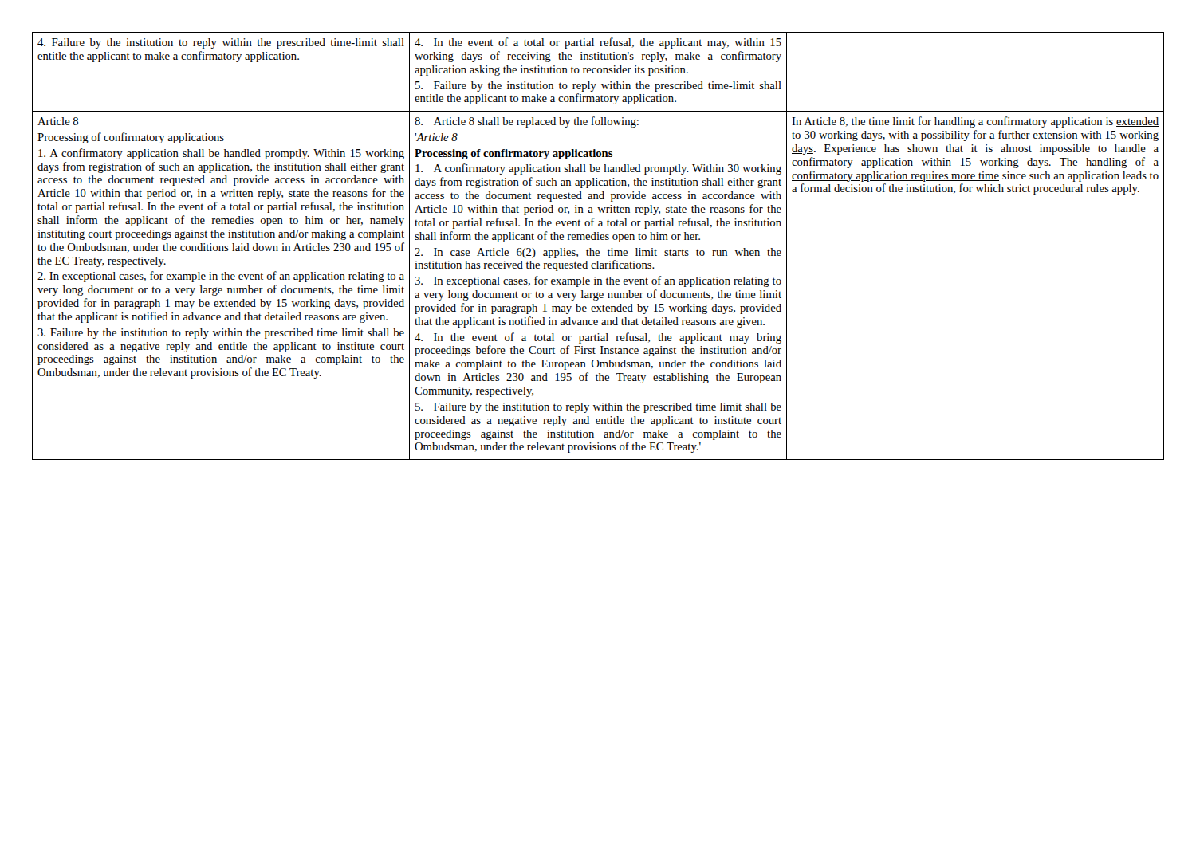| 4. Failure by the institution to reply within the prescribed time-limit shall entitle the applicant to make a confirmatory application. | 4. In the event of a total or partial refusal, the applicant may, within 15 working days of receiving the institution's reply, make a confirmatory application asking the institution to reconsider its position. 5. Failure by the institution to reply within the prescribed time-limit shall entitle the applicant to make a confirmatory application. | |
| Article 8 Processing of confirmatory applications 1. A confirmatory application shall be handled promptly. Within 15 working days from registration of such an application, the institution shall either grant access to the document requested and provide access in accordance with Article 10 within that period or, in a written reply, state the reasons for the total or partial refusal. In the event of a total or partial refusal, the institution shall inform the applicant of the remedies open to him or her, namely instituting court proceedings against the institution and/or making a complaint to the Ombudsman, under the conditions laid down in Articles 230 and 195 of the EC Treaty, respectively. 2. In exceptional cases, for example in the event of an application relating to a very long document or to a very large number of documents, the time limit provided for in paragraph 1 may be extended by 15 working days, provided that the applicant is notified in advance and that detailed reasons are given. 3. Failure by the institution to reply within the prescribed time limit shall be considered as a negative reply and entitle the applicant to institute court proceedings against the institution and/or make a complaint to the Ombudsman, under the relevant provisions of the EC Treaty. | 8. Article 8 shall be replaced by the following: ' Article 8 Processing of confirmatory applications 1. A confirmatory application shall be handled promptly. Within 30 working days from registration of such an application, the institution shall either grant access to the document requested and provide access in accordance with Article 10 within that period or, in a written reply, state the reasons for the total or partial refusal. In the event of a total or partial refusal, the institution shall inform the applicant of the remedies open to him or her. 2. In case Article 6(2) applies, the time limit starts to run when the institution has received the requested clarifications. 3. In exceptional cases, for example in the event of an application relating to a very long document or to a very large number of documents, the time limit provided for in paragraph 1 may be extended by 15 working days, provided that the applicant is notified in advance and that detailed reasons are given. 4. In the event of a total or partial refusal, the applicant may bring proceedings before the Court of First Instance against the institution and/or make a complaint to the European Ombudsman, under the conditions laid down in Articles 230 and 195 of the Treaty establishing the European Community, respectively, 5. Failure by the institution to reply within the prescribed time limit shall be considered as a negative reply and entitle the applicant to institute court proceedings against the institution and/or make a complaint to the Ombudsman, under the relevant provisions of the EC Treaty.' | In Article 8, the time limit for handling a confirmatory application is extended to 30 working days, with a possibility for a further extension with 15 working days . Experience has shown that it is almost impossible to handle a confirmatory application within 15 working days. The handling of a confirmatory application requires more time since such an application leads to a formal decision of the institution, for which strict procedural rules apply. |